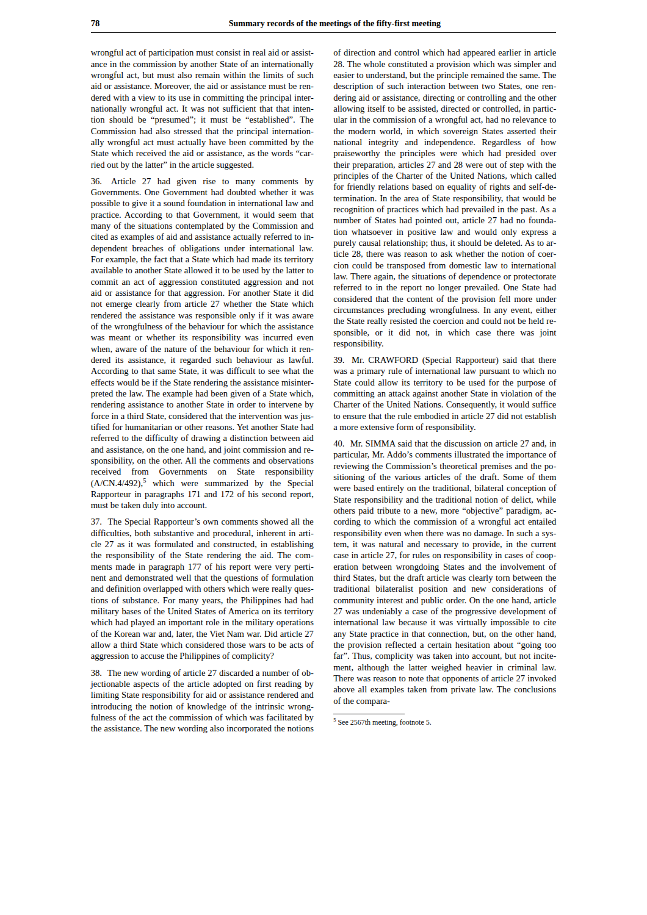78 Summary records of the meetings of the fifty-first meeting
wrongful act of participation must consist in real aid or assistance in the commission by another State of an internationally wrongful act, but must also remain within the limits of such aid or assistance. Moreover, the aid or assistance must be rendered with a view to its use in committing the principal internationally wrongful act. It was not sufficient that that intention should be “presumed”; it must be “established”. The Commission had also stressed that the principal internationally wrongful act must actually have been committed by the State which received the aid or assistance, as the words “carried out by the latter” in the article suggested.
36. Article 27 had given rise to many comments by Governments. One Government had doubted whether it was possible to give it a sound foundation in international law and practice. According to that Government, it would seem that many of the situations contemplated by the Commission and cited as examples of aid and assistance actually referred to independent breaches of obligations under international law. For example, the fact that a State which had made its territory available to another State allowed it to be used by the latter to commit an act of aggression constituted aggression and not aid or assistance for that aggression. For another State it did not emerge clearly from article 27 whether the State which rendered the assistance was responsible only if it was aware of the wrongfulness of the behaviour for which the assistance was meant or whether its responsibility was incurred even when, aware of the nature of the behaviour for which it rendered its assistance, it regarded such behaviour as lawful. According to that same State, it was difficult to see what the effects would be if the State rendering the assistance misinterpreted the law. The example had been given of a State which, rendering assistance to another State in order to intervene by force in a third State, considered that the intervention was justified for humanitarian or other reasons. Yet another State had referred to the difficulty of drawing a distinction between aid and assistance, on the one hand, and joint commission and responsibility, on the other. All the comments and observations received from Governments on State responsibility (A/CN.4/492),5 which were summarized by the Special Rapporteur in paragraphs 171 and 172 of his second report, must be taken duly into account.
37. The Special Rapporteur’s own comments showed all the difficulties, both substantive and procedural, inherent in article 27 as it was formulated and constructed, in establishing the responsibility of the State rendering the aid. The comments made in paragraph 177 of his report were very pertinent and demonstrated well that the questions of formulation and definition overlapped with others which were really questions of substance. For many years, the Philippines had had military bases of the United States of America on its territory which had played an important role in the military operations of the Korean war and, later, the Viet Nam war. Did article 27 allow a third State which considered those wars to be acts of aggression to accuse the Philippines of complicity?
38. The new wording of article 27 discarded a number of objectionable aspects of the article adopted on first reading by limiting State responsibility for aid or assistance rendered and introducing the notion of knowledge of the intrinsic wrongfulness of the act the commission of which was facilitated by the assistance. The new wording also incorporated the notions of direction and control which had appeared earlier in article 28. The whole constituted a provision which was simpler and easier to understand, but the principle remained the same. The description of such interaction between two States, one rendering aid or assistance, directing or controlling and the other allowing itself to be assisted, directed or controlled, in particular in the commission of a wrongful act, had no relevance to the modern world, in which sovereign States asserted their national integrity and independence. Regardless of how praiseworthy the principles were which had presided over their preparation, articles 27 and 28 were out of step with the principles of the Charter of the United Nations, which called for friendly relations based on equality of rights and self-determination. In the area of State responsibility, that would be recognition of practices which had prevailed in the past. As a number of States had pointed out, article 27 had no foundation whatsoever in positive law and would only express a purely causal relationship; thus, it should be deleted. As to article 28, there was reason to ask whether the notion of coercion could be transposed from domestic law to international law. There again, the situations of dependence or protectorate referred to in the report no longer prevailed. One State had considered that the content of the provision fell more under circumstances precluding wrongfulness. In any event, either the State really resisted the coercion and could not be held responsible, or it did not, in which case there was joint responsibility.
39. Mr. CRAWFORD (Special Rapporteur) said that there was a primary rule of international law pursuant to which no State could allow its territory to be used for the purpose of committing an attack against another State in violation of the Charter of the United Nations. Consequently, it would suffice to ensure that the rule embodied in article 27 did not establish a more extensive form of responsibility.
40. Mr. SIMMA said that the discussion on article 27 and, in particular, Mr. Addo’s comments illustrated the importance of reviewing the Commission’s theoretical premises and the positioning of the various articles of the draft. Some of them were based entirely on the traditional, bilateral conception of State responsibility and the traditional notion of delict, while others paid tribute to a new, more “objective” paradigm, according to which the commission of a wrongful act entailed responsibility even when there was no damage. In such a system, it was natural and necessary to provide, in the current case in article 27, for rules on responsibility in cases of cooperation between wrongdoing States and the involvement of third States, but the draft article was clearly torn between the traditional bilateralist position and new considerations of community interest and public order. On the one hand, article 27 was undeniably a case of the progressive development of international law because it was virtually impossible to cite any State practice in that connection, but, on the other hand, the provision reflected a certain hesitation about “going too far”. Thus, complicity was taken into account, but not incitement, although the latter weighed heavier in criminal law. There was reason to note that opponents of article 27 invoked above all examples taken from private law. The conclusions of the compara-
5 See 2567th meeting, footnote 5.